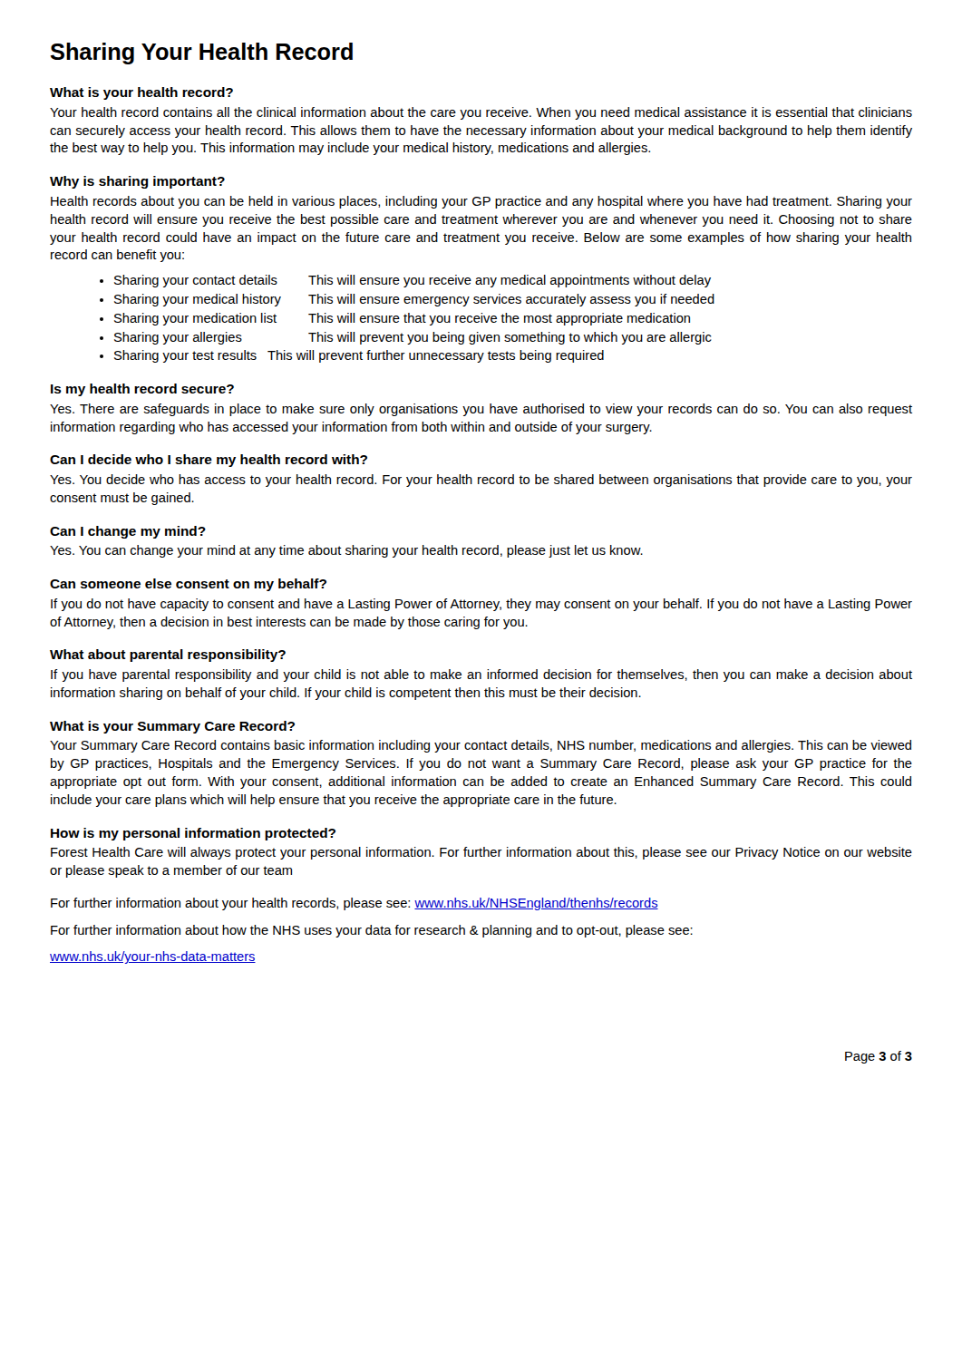Sharing Your Health Record
What is your health record?
Your health record contains all the clinical information about the care you receive. When you need medical assistance it is essential that clinicians can securely access your health record. This allows them to have the necessary information about your medical background to help them identify the best way to help you. This information may include your medical history, medications and allergies.
Why is sharing important?
Health records about you can be held in various places, including your GP practice and any hospital where you have had treatment. Sharing your health record will ensure you receive the best possible care and treatment wherever you are and whenever you need it. Choosing not to share your health record could have an impact on the future care and treatment you receive. Below are some examples of how sharing your health record can benefit you:
Sharing your contact details This will ensure you receive any medical appointments without delay
Sharing your medical history This will ensure emergency services accurately assess you if needed
Sharing your medication list This will ensure that you receive the most appropriate medication
Sharing your allergies This will prevent you being given something to which you are allergic
Sharing your test results This will prevent further unnecessary tests being required
Is my health record secure?
Yes. There are safeguards in place to make sure only organisations you have authorised to view your records can do so. You can also request information regarding who has accessed your information from both within and outside of your surgery.
Can I decide who I share my health record with?
Yes. You decide who has access to your health record. For your health record to be shared between organisations that provide care to you, your consent must be gained.
Can I change my mind?
Yes. You can change your mind at any time about sharing your health record, please just let us know.
Can someone else consent on my behalf?
If you do not have capacity to consent and have a Lasting Power of Attorney, they may consent on your behalf. If you do not have a Lasting Power of Attorney, then a decision in best interests can be made by those caring for you.
What about parental responsibility?
If you have parental responsibility and your child is not able to make an informed decision for themselves, then you can make a decision about information sharing on behalf of your child. If your child is competent then this must be their decision.
What is your Summary Care Record?
Your Summary Care Record contains basic information including your contact details, NHS number, medications and allergies. This can be viewed by GP practices, Hospitals and the Emergency Services. If you do not want a Summary Care Record, please ask your GP practice for the appropriate opt out form. With your consent, additional information can be added to create an Enhanced Summary Care Record. This could include your care plans which will help ensure that you receive the appropriate care in the future.
How is my personal information protected?
Forest Health Care will always protect your personal information. For further information about this, please see our Privacy Notice on our website or please speak to a member of our team
For further information about your health records, please see: www.nhs.uk/NHSEngland/thenhs/records
For further information about how the NHS uses your data for research & planning and to opt-out, please see:
www.nhs.uk/your-nhs-data-matters
Page 3 of 3